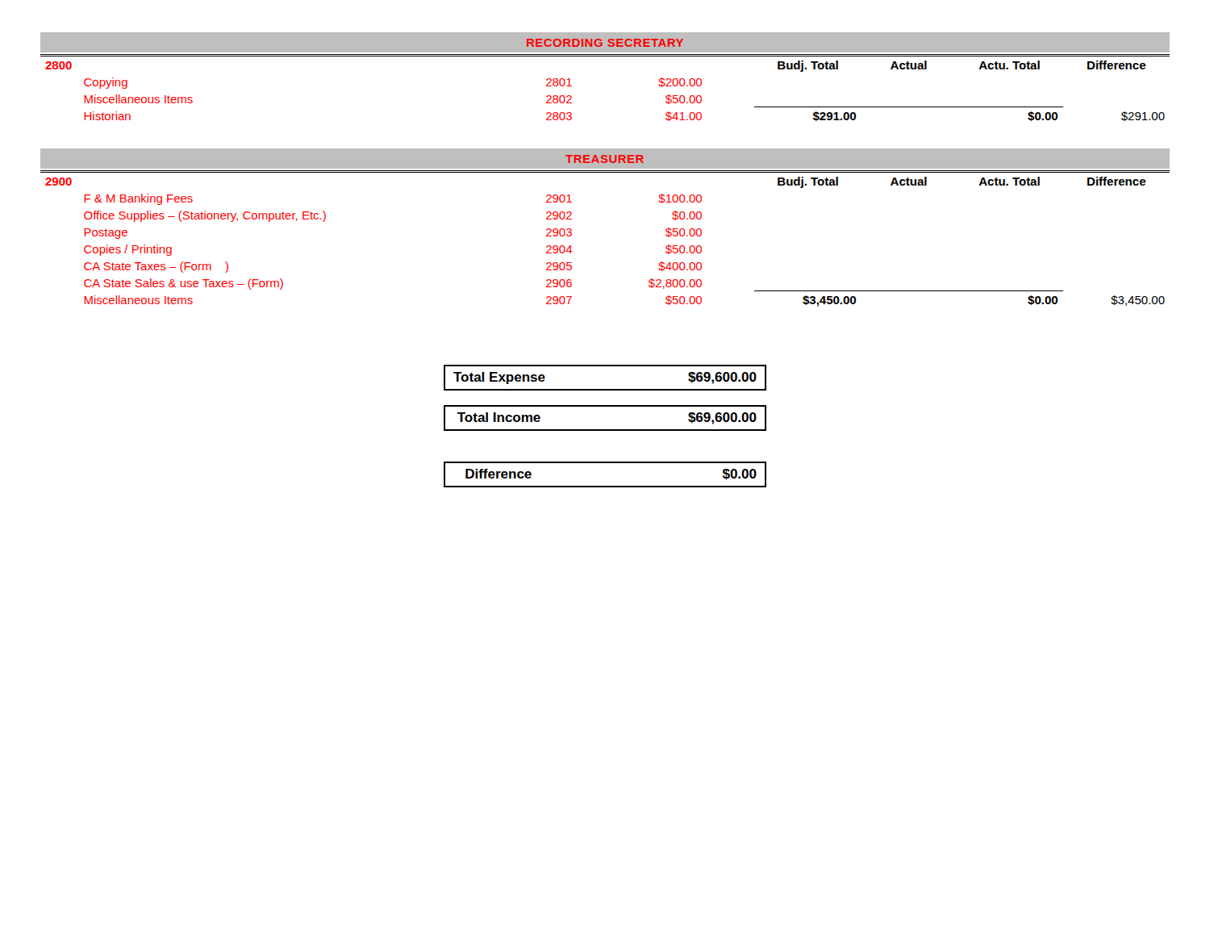| RECORDING SECRETARY |
| 2800 | | | | | | Budj. Total | Actual | Actu. Total | Difference |
| | Copying | 2801 | $200.00 | | | | | |
| | Miscellaneous Items | 2802 | $50.00 | | | | | |
| | Historian | 2803 | $41.00 | | $291.00 | | $0.00 | $291.00 |
| TREASURER |
| 2900 | | | | | | Budj. Total | Actual | Actu. Total | Difference |
| | F & M Banking Fees | 2901 | $100.00 | | | | | |
| | Office Supplies – (Stationery, Computer, Etc.) | 2902 | $0.00 | | | | | |
| | Postage | 2903 | $50.00 | | | | | |
| | Copies / Printing | 2904 | $50.00 | | | | | |
| | CA State Taxes – (Form ) | 2905 | $400.00 | | | | | |
| | CA State Sales & use Taxes – (Form) | 2906 | $2,800.00 | | | | | |
| | Miscellaneous Items | 2907 | $50.00 | | $3,450.00 | | $0.00 | $3,450.00 |
| Total Expense | $69,600.00 |
| Total Income | $69,600.00 |
| Difference | $0.00 |